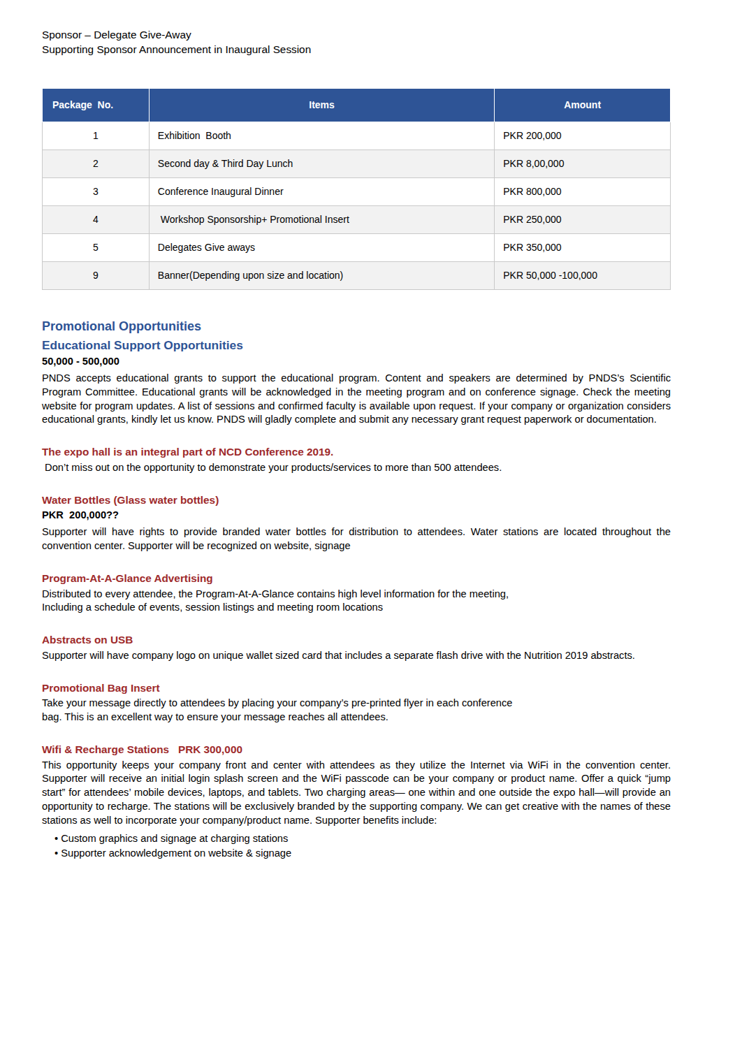Sponsor – Delegate Give-Away
Supporting Sponsor Announcement in Inaugural Session
| Package No. | Items | Amount |
| --- | --- | --- |
| 1 | Exhibition Booth | PKR 200,000 |
| 2 | Second day & Third Day Lunch | PKR 8,00,000 |
| 3 | Conference Inaugural Dinner | PKR 800,000 |
| 4 | Workshop Sponsorship+ Promotional Insert | PKR 250,000 |
| 5 | Delegates Give aways | PKR 350,000 |
| 9 | Banner(Depending upon size and location) | PKR 50,000 -100,000 |
Promotional Opportunities
Educational Support Opportunities
50,000 - 500,000
PNDS accepts educational grants to support the educational program. Content and speakers are determined by PNDS’s Scientific Program Committee. Educational grants will be acknowledged in the meeting program and on conference signage. Check the meeting website for program updates. A list of sessions and confirmed faculty is available upon request. If your company or organization considers educational grants, kindly let us know. PNDS will gladly complete and submit any necessary grant request paperwork or documentation.
The expo hall is an integral part of NCD Conference 2019.
Don’t miss out on the opportunity to demonstrate your products/services to more than 500 attendees.
Water Bottles (Glass water bottles)
PKR 200,000??
Supporter will have rights to provide branded water bottles for distribution to attendees. Water stations are located throughout the convention center. Supporter will be recognized on website, signage
Program-At-A-Glance Advertising
Distributed to every attendee, the Program-At-A-Glance contains high level information for the meeting,
Including a schedule of events, session listings and meeting room locations
Abstracts on USB
Supporter will have company logo on unique wallet sized card that includes a separate flash drive with the Nutrition 2019 abstracts.
Promotional Bag Insert
Take your message directly to attendees by placing your company’s pre-printed flyer in each conference
bag. This is an excellent way to ensure your message reaches all attendees.
Wifi & Recharge Stations PRK 300,000
This opportunity keeps your company front and center with attendees as they utilize the Internet via WiFi in the convention center. Supporter will receive an initial login splash screen and the WiFi passcode can be your company or product name. Offer a quick “jump start” for attendees’ mobile devices, laptops, and tablets. Two charging areas— one within and one outside the expo hall—will provide an opportunity to recharge. The stations will be exclusively branded by the supporting company. We can get creative with the names of these stations as well to incorporate your company/product name. Supporter benefits include:
Custom graphics and signage at charging stations
Supporter acknowledgement on website & signage